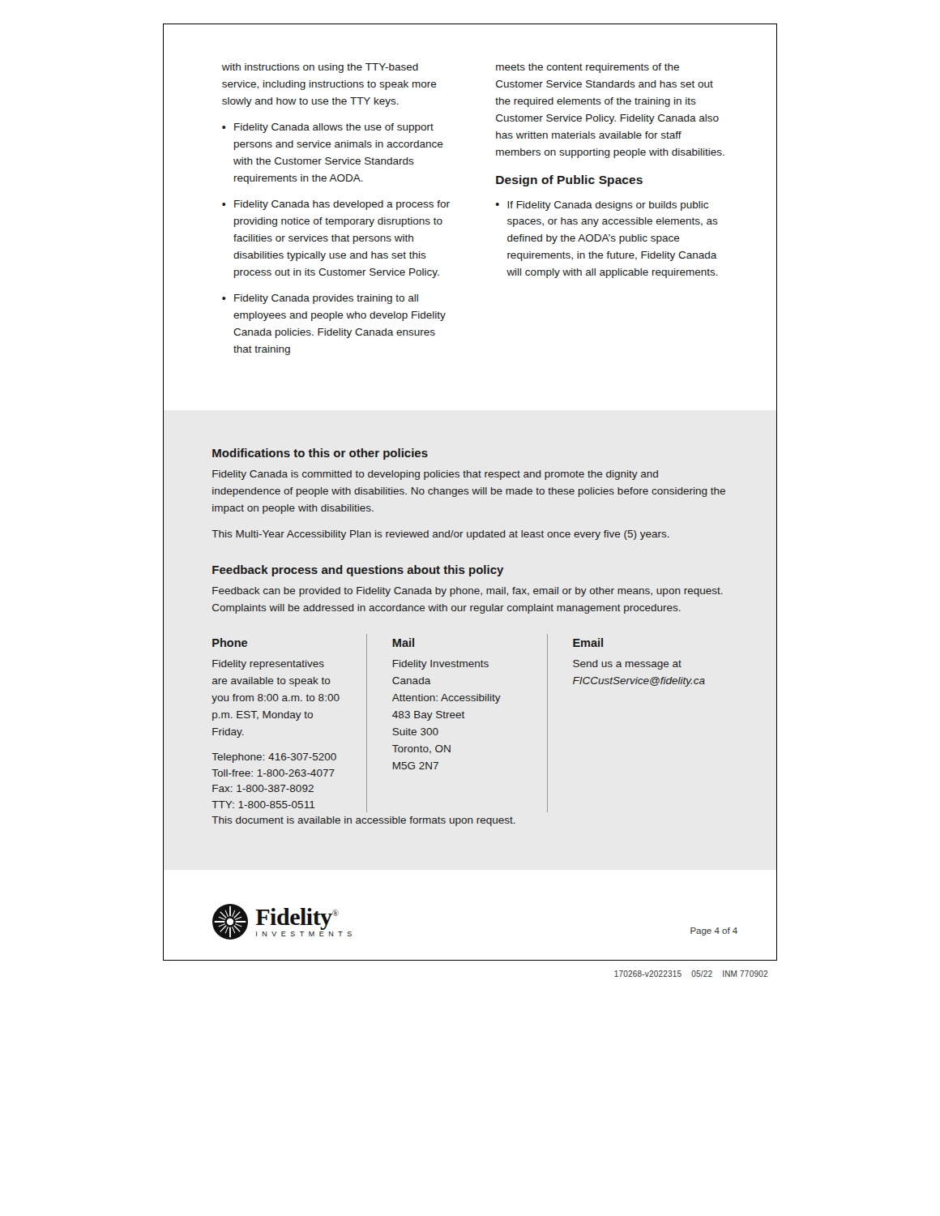with instructions on using the TTY-based service, including instructions to speak more slowly and how to use the TTY keys.
Fidelity Canada allows the use of support persons and service animals in accordance with the Customer Service Standards requirements in the AODA.
Fidelity Canada has developed a process for providing notice of temporary disruptions to facilities or services that persons with disabilities typically use and has set this process out in its Customer Service Policy.
Fidelity Canada provides training to all employees and people who develop Fidelity Canada policies. Fidelity Canada ensures that training
meets the content requirements of the Customer Service Standards and has set out the required elements of the training in its Customer Service Policy. Fidelity Canada also has written materials available for staff members on supporting people with disabilities.
Design of Public Spaces
If Fidelity Canada designs or builds public spaces, or has any accessible elements, as defined by the AODA’s public space requirements, in the future, Fidelity Canada will comply with all applicable requirements.
Modifications to this or other policies
Fidelity Canada is committed to developing policies that respect and promote the dignity and independence of people with disabilities. No changes will be made to these policies before considering the impact on people with disabilities.
This Multi-Year Accessibility Plan is reviewed and/or updated at least once every five (5) years.
Feedback process and questions about this policy
Feedback can be provided to Fidelity Canada by phone, mail, fax, email or by other means, upon request. Complaints will be addressed in accordance with our regular complaint management procedures.
Phone
Fidelity representatives are available to speak to you from 8:00 a.m. to 8:00 p.m. EST, Monday to Friday.
Telephone: 416-307-5200
Toll-free: 1-800-263-4077
Fax: 1-800-387-8092
TTY: 1-800-855-0511
Mail
Fidelity Investments Canada
Attention: Accessibility
483 Bay Street
Suite 300
Toronto, ON
M5G 2N7
Email
Send us a message at
FICCustService@fidelity.ca
This document is available in accessible formats upon request.
Fidelity®
INVESTMENTS
Page 4 of 4
170268-v2022315 05/22 INM 770902